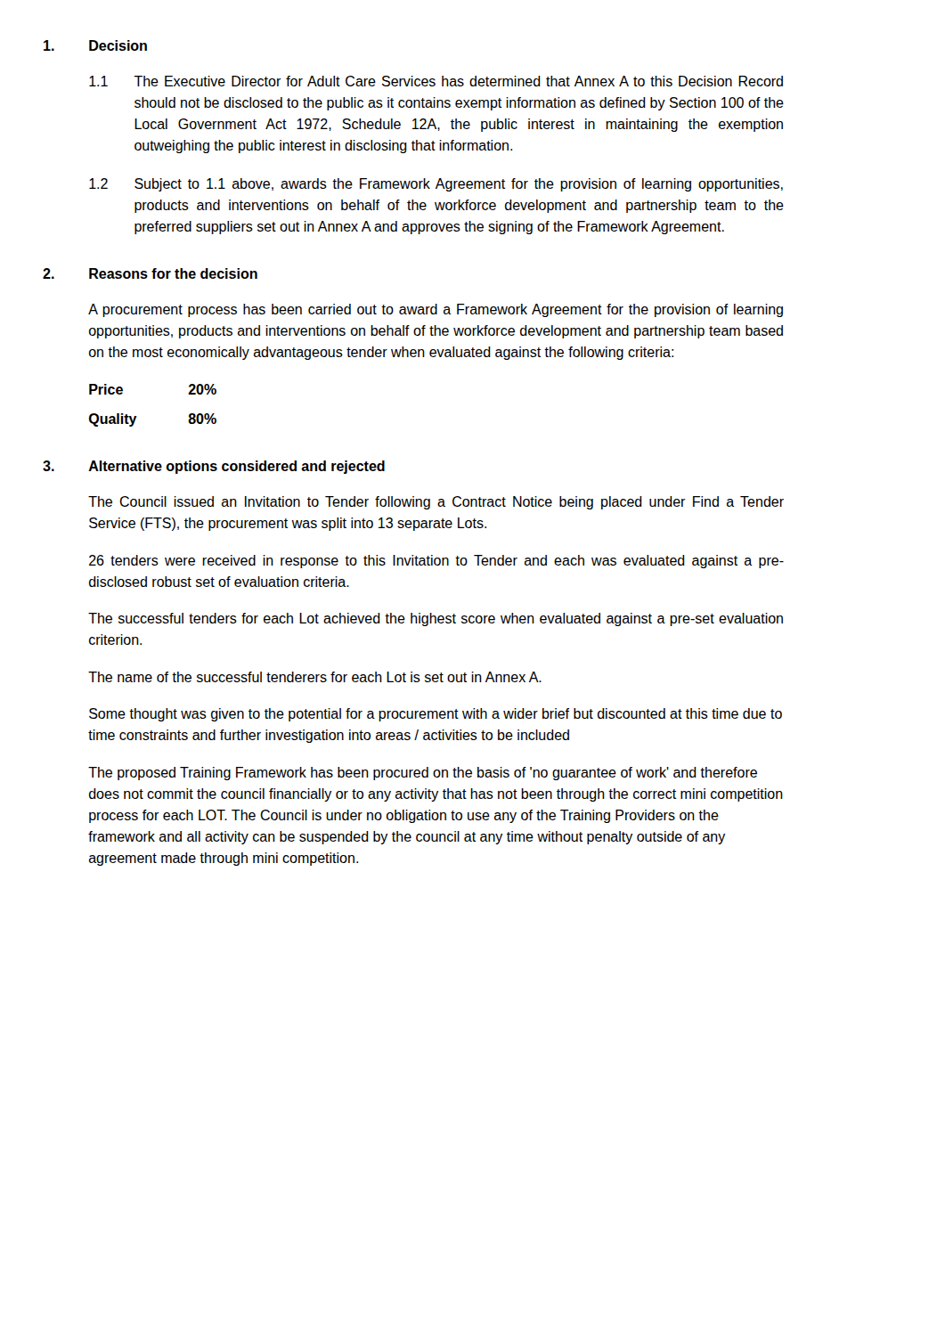1. Decision
1.1 The Executive Director for Adult Care Services has determined that Annex A to this Decision Record should not be disclosed to the public as it contains exempt information as defined by Section 100 of the Local Government Act 1972, Schedule 12A, the public interest in maintaining the exemption outweighing the public interest in disclosing that information.
1.2 Subject to 1.1 above, awards the Framework Agreement for the provision of learning opportunities, products and interventions on behalf of the workforce development and partnership team to the preferred suppliers set out in Annex A and approves the signing of the Framework Agreement.
2. Reasons for the decision
A procurement process has been carried out to award a Framework Agreement for the provision of learning opportunities, products and interventions on behalf of the workforce development and partnership team based on the most economically advantageous tender when evaluated against the following criteria:
Price 20%
Quality 80%
3. Alternative options considered and rejected
The Council issued an Invitation to Tender following a Contract Notice being placed under Find a Tender Service (FTS), the procurement was split into 13 separate Lots.
26 tenders were received in response to this Invitation to Tender and each was evaluated against a pre-disclosed robust set of evaluation criteria.
The successful tenders for each Lot achieved the highest score when evaluated against a pre-set evaluation criterion.
The name of the successful tenderers for each Lot is set out in Annex A.
Some thought was given to the potential for a procurement with a wider brief but discounted at this time due to time constraints and further investigation into areas / activities to be included
The proposed Training Framework has been procured on the basis of 'no guarantee of work' and therefore does not commit the council financially or to any activity that has not been through the correct mini competition process for each LOT. The Council is under no obligation to use any of the Training Providers on the framework and all activity can be suspended by the council at any time without penalty outside of any agreement made through mini competition.